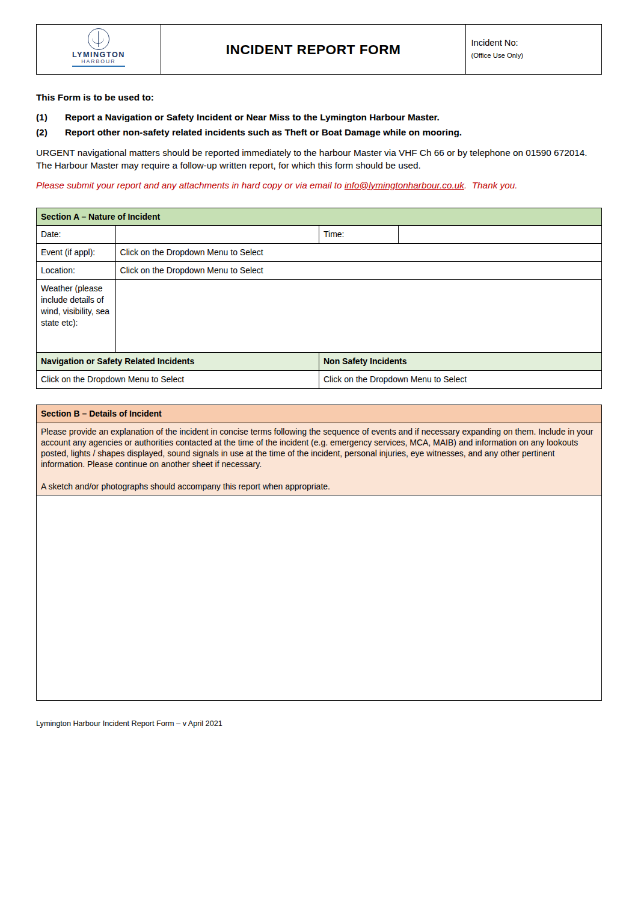| LYMINGTON HARBOUR | INCIDENT REPORT FORM | Incident No: (Office Use Only) |
This Form is to be used to:
(1) Report a Navigation or Safety Incident or Near Miss to the Lymington Harbour Master.
(2) Report other non-safety related incidents such as Theft or Boat Damage while on mooring.
URGENT navigational matters should be reported immediately to the harbour Master via VHF Ch 66 or by telephone on 01590 672014. The Harbour Master may require a follow-up written report, for which this form should be used.
Please submit your report and any attachments in hard copy or via email to info@lymingtonharbour.co.uk. Thank you.
| Section A – Nature of Incident |
| Date: | | Time: | |
| Event (if appl): | Click on the Dropdown Menu to Select |
| Location: | Click on the Dropdown Menu to Select |
| Weather (please include details of wind, visibility, sea state etc): | |
| Navigation or Safety Related Incidents | Non Safety Incidents |
| Click on the Dropdown Menu to Select | Click on the Dropdown Menu to Select |
| Section B – Details of Incident |
| Please provide an explanation of the incident in concise terms following the sequence of events and if necessary expanding on them. Include in your account any agencies or authorities contacted at the time of the incident (e.g. emergency services, MCA, MAIB) and information on any lookouts posted, lights / shapes displayed, sound signals in use at the time of the incident, personal injuries, eye witnesses, and any other pertinent information. Please continue on another sheet if necessary. A sketch and/or photographs should accompany this report when appropriate. |
Lymington Harbour Incident Report Form – v April 2021